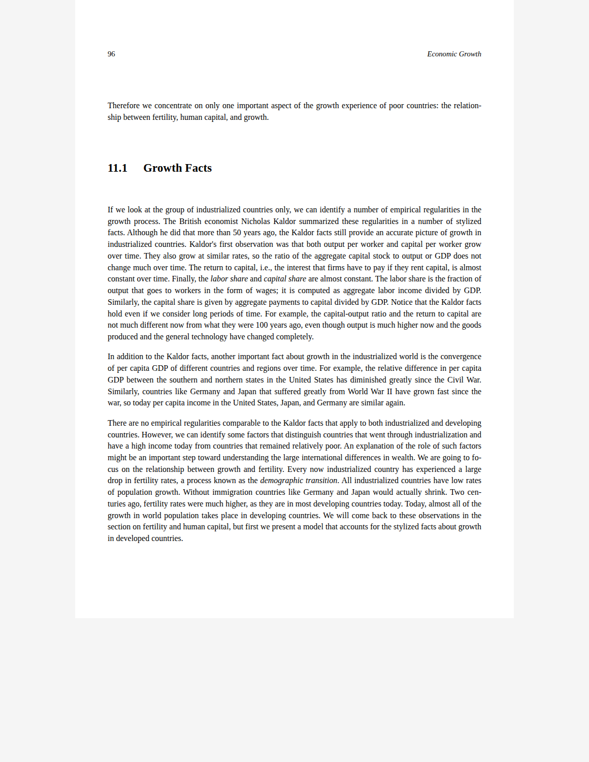96 Economic Growth
Therefore we concentrate on only one important aspect of the growth experience of poor countries: the relationship between fertility, human capital, and growth.
11.1 Growth Facts
If we look at the group of industrialized countries only, we can identify a number of empirical regularities in the growth process. The British economist Nicholas Kaldor summarized these regularities in a number of stylized facts. Although he did that more than 50 years ago, the Kaldor facts still provide an accurate picture of growth in industrialized countries. Kaldor's first observation was that both output per worker and capital per worker grow over time. They also grow at similar rates, so the ratio of the aggregate capital stock to output or GDP does not change much over time. The return to capital, i.e., the interest that firms have to pay if they rent capital, is almost constant over time. Finally, the labor share and capital share are almost constant. The labor share is the fraction of output that goes to workers in the form of wages; it is computed as aggregate labor income divided by GDP. Similarly, the capital share is given by aggregate payments to capital divided by GDP. Notice that the Kaldor facts hold even if we consider long periods of time. For example, the capital-output ratio and the return to capital are not much different now from what they were 100 years ago, even though output is much higher now and the goods produced and the general technology have changed completely.
In addition to the Kaldor facts, another important fact about growth in the industrialized world is the convergence of per capita GDP of different countries and regions over time. For example, the relative difference in per capita GDP between the southern and northern states in the United States has diminished greatly since the Civil War. Similarly, countries like Germany and Japan that suffered greatly from World War II have grown fast since the war, so today per capita income in the United States, Japan, and Germany are similar again.
There are no empirical regularities comparable to the Kaldor facts that apply to both industrialized and developing countries. However, we can identify some factors that distinguish countries that went through industrialization and have a high income today from countries that remained relatively poor. An explanation of the role of such factors might be an important step toward understanding the large international differences in wealth. We are going to focus on the relationship between growth and fertility. Every now industrialized country has experienced a large drop in fertility rates, a process known as the demographic transition. All industrialized countries have low rates of population growth. Without immigration countries like Germany and Japan would actually shrink. Two centuries ago, fertility rates were much higher, as they are in most developing countries today. Today, almost all of the growth in world population takes place in developing countries. We will come back to these observations in the section on fertility and human capital, but first we present a model that accounts for the stylized facts about growth in developed countries.